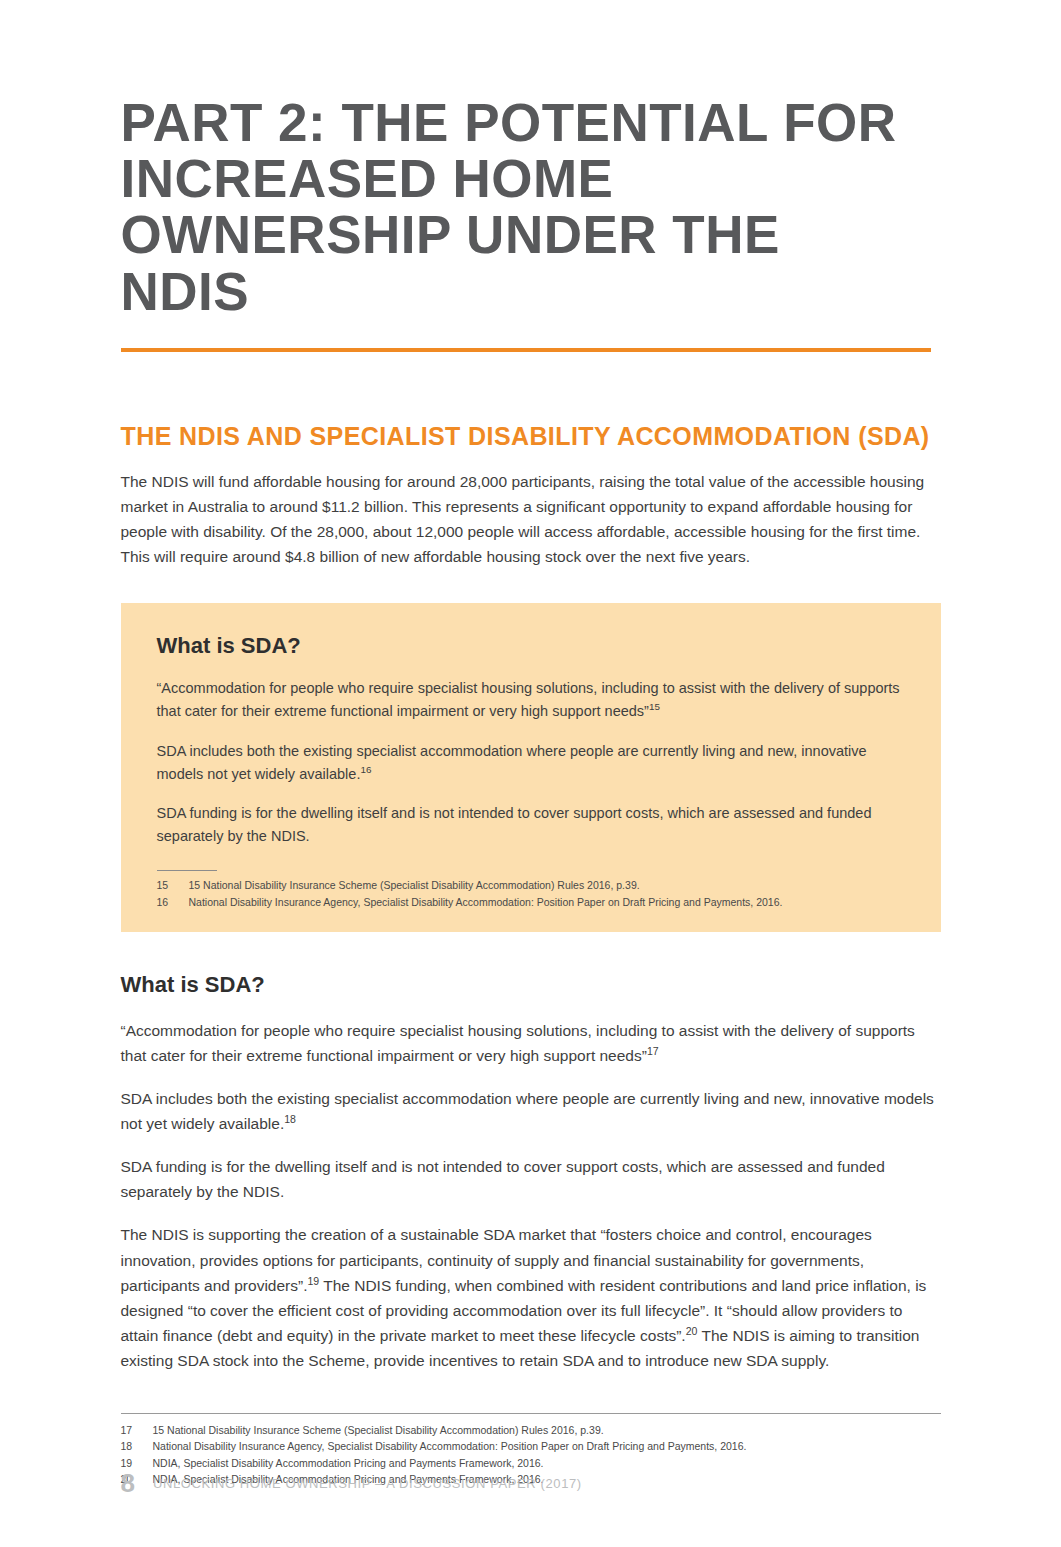Part 2: The potential for increased home ownership under the NDIS
The NDIS and Specialist Disability Accommodation (SDA)
The NDIS will fund affordable housing for around 28,000 participants, raising the total value of the accessible housing market in Australia to around $11.2 billion. This represents a significant opportunity to expand affordable housing for people with disability. Of the 28,000, about 12,000 people will access affordable, accessible housing for the first time. This will require around $4.8 billion of new affordable housing stock over the next five years.
What is SDA?
“Accommodation for people who require specialist housing solutions, including to assist with the delivery of supports that cater for their extreme functional impairment or very high support needs”15
SDA includes both the existing specialist accommodation where people are currently living and new, innovative models not yet widely available.16
SDA funding is for the dwelling itself and is not intended to cover support costs, which are assessed and funded separately by the NDIS.
1515 National Disability Insurance Scheme (Specialist Disability Accommodation) Rules 2016, p.39.
16 National Disability Insurance Agency, Specialist Disability Accommodation: Position Paper on Draft Pricing and Payments, 2016.
What is SDA?
“Accommodation for people who require specialist housing solutions, including to assist with the delivery of supports that cater for their extreme functional impairment or very high support needs”17
SDA includes both the existing specialist accommodation where people are currently living and new, innovative models not yet widely available.18
SDA funding is for the dwelling itself and is not intended to cover support costs, which are assessed and funded separately by the NDIS.
The NDIS is supporting the creation of a sustainable SDA market that “fosters choice and control, encourages innovation, provides options for participants, continuity of supply and financial sustainability for governments, participants and providers”.19 The NDIS funding, when combined with resident contributions and land price inflation, is designed “to cover the efficient cost of providing accommodation over its full lifecycle”. It “should allow providers to attain finance (debt and equity) in the private market to meet these lifecycle costs”.20 The NDIS is aiming to transition existing SDA stock into the Scheme, provide incentives to retain SDA and to introduce new SDA supply.
1715 National Disability Insurance Scheme (Specialist Disability Accommodation) Rules 2016, p.39.
18 National Disability Insurance Agency, Specialist Disability Accommodation: Position Paper on Draft Pricing and Payments, 2016.
19 NDIA, Specialist Disability Accommodation Pricing and Payments Framework, 2016.
20 NDIA, Specialist Disability Accommodation Pricing and Payments Framework, 2016.
8 Unlocking Home Ownership – A Discussion Paper (2017)